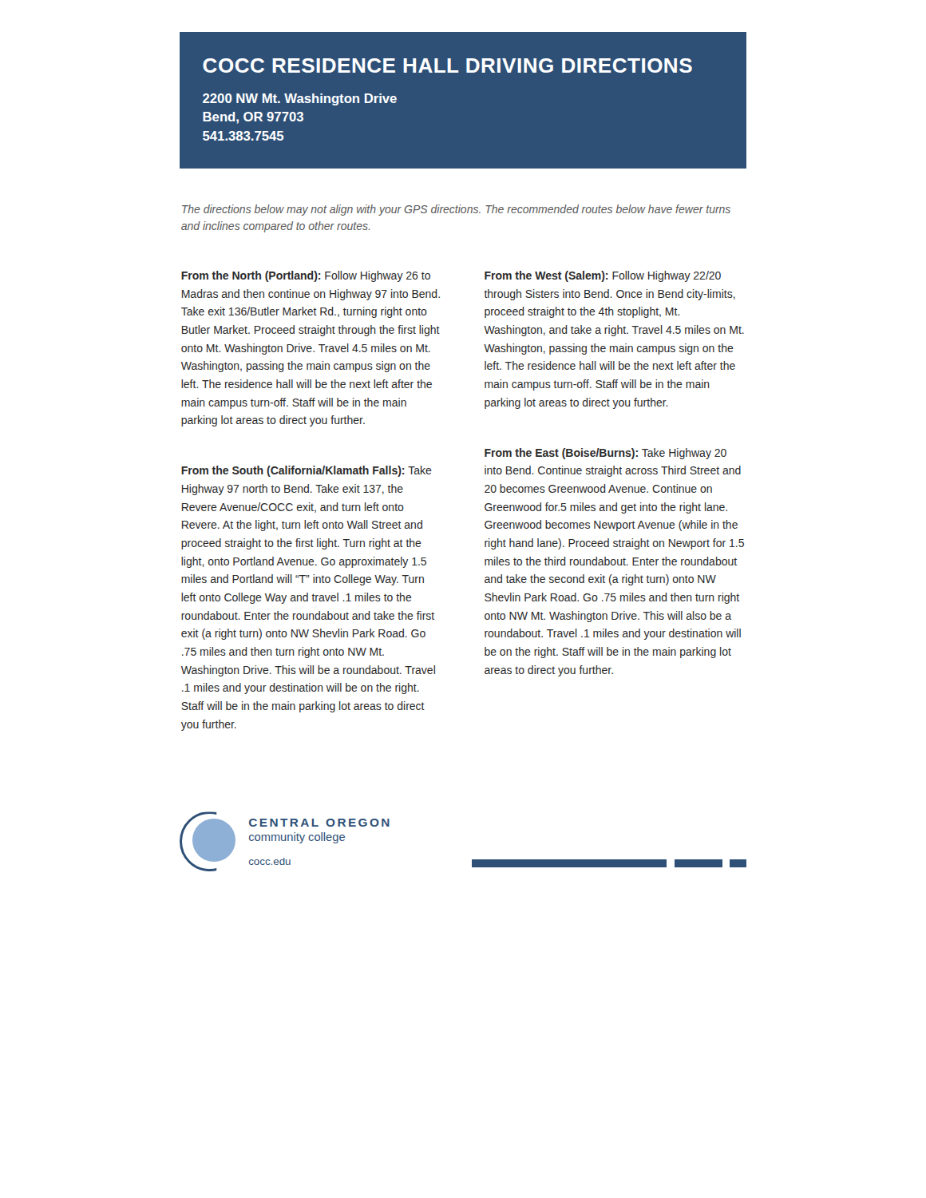COCC Residence Hall Driving Directions
2200 NW Mt. Washington Drive
Bend, OR 97703
541.383.7545
The directions below may not align with your GPS directions. The recommended routes below have fewer turns and inclines compared to other routes.
From the North (Portland): Follow Highway 26 to Madras and then continue on Highway 97 into Bend. Take exit 136/Butler Market Rd., turning right onto Butler Market. Proceed straight through the first light onto Mt. Washington Drive. Travel 4.5 miles on Mt. Washington, passing the main campus sign on the left. The residence hall will be the next left after the main campus turn-off. Staff will be in the main parking lot areas to direct you further.
From the South (California/Klamath Falls): Take Highway 97 north to Bend. Take exit 137, the Revere Avenue/COCC exit, and turn left onto Revere. At the light, turn left onto Wall Street and proceed straight to the first light. Turn right at the light, onto Portland Avenue. Go approximately 1.5 miles and Portland will “T” into College Way. Turn left onto College Way and travel .1 miles to the roundabout. Enter the roundabout and take the first exit (a right turn) onto NW Shevlin Park Road. Go .75 miles and then turn right onto NW Mt. Washington Drive. This will be a roundabout. Travel .1 miles and your destination will be on the right. Staff will be in the main parking lot areas to direct you further.
From the West (Salem): Follow Highway 22/20 through Sisters into Bend. Once in Bend city-limits, proceed straight to the 4th stoplight, Mt. Washington, and take a right. Travel 4.5 miles on Mt. Washington, passing the main campus sign on the left. The residence hall will be the next left after the main campus turn-off. Staff will be in the main parking lot areas to direct you further.
From the East (Boise/Burns): Take Highway 20 into Bend. Continue straight across Third Street and 20 becomes Greenwood Avenue. Continue on Greenwood for.5 miles and get into the right lane. Greenwood becomes Newport Avenue (while in the right hand lane). Proceed straight on Newport for 1.5 miles to the third roundabout. Enter the roundabout and take the second exit (a right turn) onto NW Shevlin Park Road. Go .75 miles and then turn right onto NW Mt. Washington Drive. This will also be a roundabout. Travel .1 miles and your destination will be on the right. Staff will be in the main parking lot areas to direct you further.
Central Oregon
community college
cocc.edu